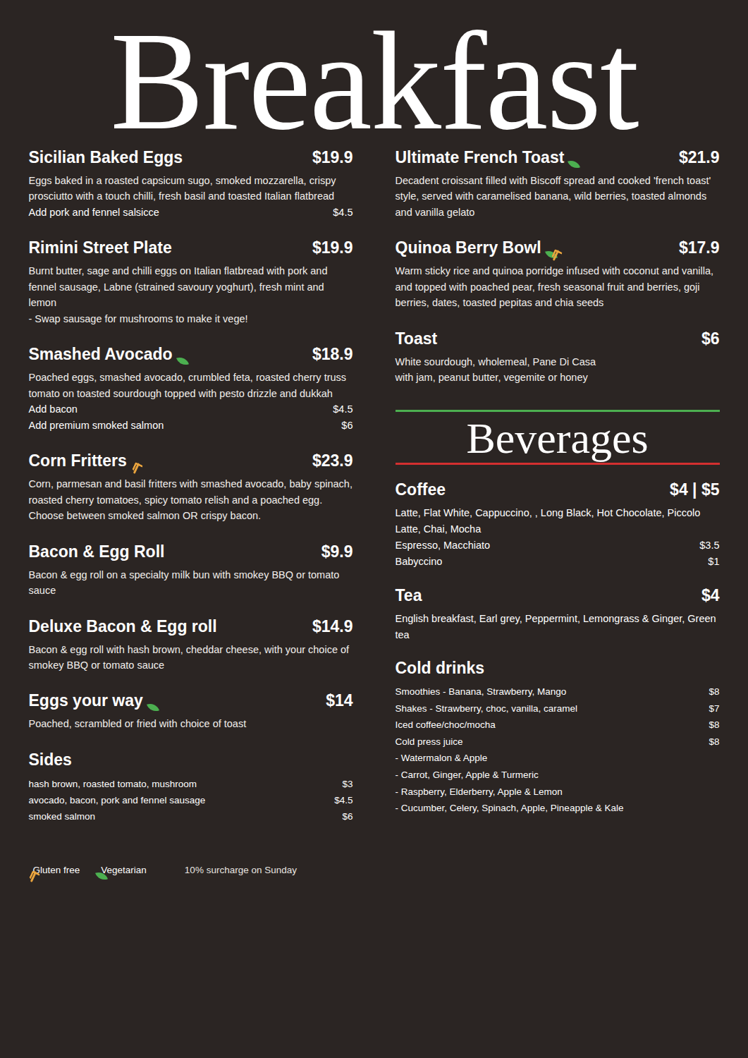Breakfast
Sicilian Baked Eggs $19.9
Eggs baked in a roasted capsicum sugo, smoked mozzarella, crispy prosciutto with a touch chilli, fresh basil and toasted Italian flatbread
Add pork and fennel salsicce$4.5
Rimini Street Plate $19.9
Burnt butter, sage and chilli eggs on Italian flatbread with pork and fennel sausage, Labne (strained savoury yoghurt), fresh mint and lemon
- Swap sausage for mushrooms to make it vege!
Smashed Avocado $18.9
Poached eggs, smashed avocado, crumbled feta, roasted cherry truss tomato on toasted sourdough topped with pesto drizzle and dukkah
Add bacon$4.5
Add premium smoked salmon$6
Corn Fritters $23.9
Corn, parmesan and basil fritters with smashed avocado, baby spinach, roasted cherry tomatoes, spicy tomato relish and a poached egg. Choose between smoked salmon OR crispy bacon.
Bacon & Egg Roll $9.9
Bacon & egg roll on a specialty milk bun with smokey BBQ or tomato sauce
Deluxe Bacon & Egg roll $14.9
Bacon & egg roll with hash brown, cheddar cheese, with your choice of smokey BBQ or tomato sauce
Eggs your way $14
Poached, scrambled or fried with choice of toast
Sides
hash brown, roasted tomato, mushroom$3
avocado, bacon, pork and fennel sausage$4.5
smoked salmon$6
Ultimate French Toast $21.9
Decadent croissant filled with Biscoff spread and cooked 'french toast' style, served with caramelised banana, wild berries, toasted almonds and vanilla gelato
Quinoa Berry Bowl $17.9
Warm sticky rice and quinoa porridge infused with coconut and vanilla, and topped with poached pear, fresh seasonal fruit and berries, goji berries, dates, toasted pepitas and chia seeds
Toast $6
White sourdough, wholemeal, Pane Di Casa
with jam, peanut butter, vegemite or honey
Beverages
Coffee $4 | $5
Latte, Flat White, Cappuccino, , Long Black, Hot Chocolate, Piccolo Latte, Chai, Mocha
Espresso, Macchiato$3.5
Babyccino$1
Tea $4
English breakfast, Earl grey, Peppermint, Lemongrass & Ginger, Green tea
Cold drinks
Smoothies - Banana, Strawberry, Mango$8
Shakes - Strawberry, choc, vanilla, caramel$7
Iced coffee/choc/mocha$8
Cold press juice$8
- Watermalon & Apple
- Carrot, Ginger, Apple & Turmeric
- Raspberry, Elderberry, Apple & Lemon
- Cucumber, Celery, Spinach, Apple, Pineapple & Kale
Gluten free Vegetarian 10% surcharge on Sunday